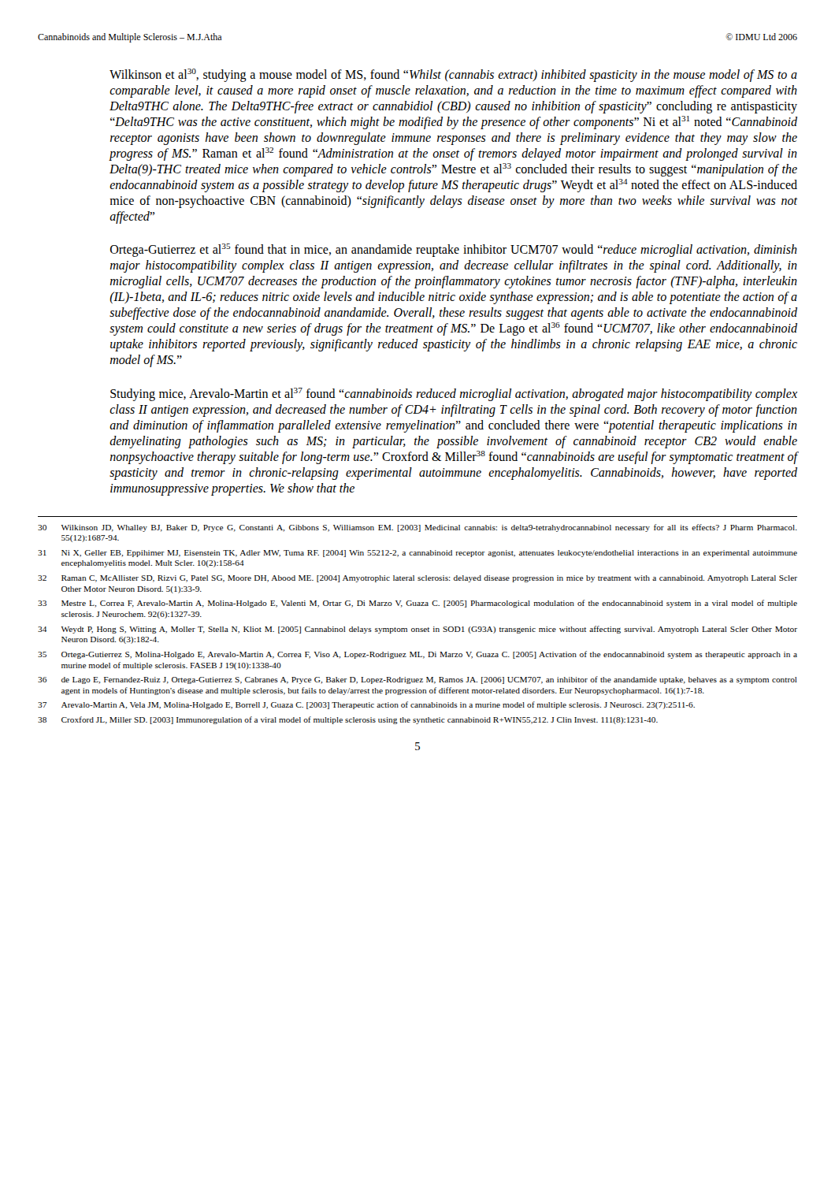Cannabinoids and Multiple Sclerosis – M.J.Atha © IDMU Ltd 2006
Wilkinson et al30, studying a mouse model of MS, found “Whilst (cannabis extract) inhibited spasticity in the mouse model of MS to a comparable level, it caused a more rapid onset of muscle relaxation, and a reduction in the time to maximum effect compared with Delta9THC alone. The Delta9THC-free extract or cannabidiol (CBD) caused no inhibition of spasticity” concluding re antispasticity “Delta9THC was the active constituent, which might be modified by the presence of other components” Ni et al31 noted “Cannabinoid receptor agonists have been shown to downregulate immune responses and there is preliminary evidence that they may slow the progress of MS.” Raman et al32 found “Administration at the onset of tremors delayed motor impairment and prolonged survival in Delta(9)-THC treated mice when compared to vehicle controls” Mestre et al33 concluded their results to suggest “manipulation of the endocannabinoid system as a possible strategy to develop future MS therapeutic drugs” Weydt et al34 noted the effect on ALS-induced mice of non-psychoactive CBN (cannabinoid) “significantly delays disease onset by more than two weeks while survival was not affected”
Ortega-Gutierrez et al35 found that in mice, an anandamide reuptake inhibitor UCM707 would “reduce microglial activation, diminish major histocompatibility complex class II antigen expression, and decrease cellular infiltrates in the spinal cord. Additionally, in microglial cells, UCM707 decreases the production of the proinflammatory cytokines tumor necrosis factor (TNF)-alpha, interleukin (IL)-1beta, and IL-6; reduces nitric oxide levels and inducible nitric oxide synthase expression; and is able to potentiate the action of a subeffective dose of the endocannabinoid anandamide. Overall, these results suggest that agents able to activate the endocannabinoid system could constitute a new series of drugs for the treatment of MS.” De Lago et al36 found “UCM707, like other endocannabinoid uptake inhibitors reported previously, significantly reduced spasticity of the hindlimbs in a chronic relapsing EAE mice, a chronic model of MS.”
Studying mice, Arevalo-Martin et al37 found “cannabinoids reduced microglial activation, abrogated major histocompatibility complex class II antigen expression, and decreased the number of CD4+ infiltrating T cells in the spinal cord. Both recovery of motor function and diminution of inflammation paralleled extensive remyelination” and concluded there were “potential therapeutic implications in demyelinating pathologies such as MS; in particular, the possible involvement of cannabinoid receptor CB2 would enable nonpsychoactive therapy suitable for long-term use.” Croxford & Miller38 found “cannabinoids are useful for symptomatic treatment of spasticity and tremor in chronic-relapsing experimental autoimmune encephalomyelitis. Cannabinoids, however, have reported immunosuppressive properties. We show that the
30 Wilkinson JD, Whalley BJ, Baker D, Pryce G, Constanti A, Gibbons S, Williamson EM. [2003] Medicinal cannabis: is delta9-tetrahydrocannabinol necessary for all its effects? J Pharm Pharmacol. 55(12):1687-94.
31 Ni X, Geller EB, Eppihimer MJ, Eisenstein TK, Adler MW, Tuma RF. [2004] Win 55212-2, a cannabinoid receptor agonist, attenuates leukocyte/endothelial interactions in an experimental autoimmune encephalomyelitis model. Mult Scler. 10(2):158-64
32 Raman C, McAllister SD, Rizvi G, Patel SG, Moore DH, Abood ME. [2004] Amyotrophic lateral sclerosis: delayed disease progression in mice by treatment with a cannabinoid. Amyotroph Lateral Scler Other Motor Neuron Disord. 5(1):33-9.
33 Mestre L, Correa F, Arevalo-Martin A, Molina-Holgado E, Valenti M, Ortar G, Di Marzo V, Guaza C. [2005] Pharmacological modulation of the endocannabinoid system in a viral model of multiple sclerosis. J Neurochem. 92(6):1327-39.
34 Weydt P, Hong S, Witting A, Moller T, Stella N, Kliot M. [2005] Cannabinol delays symptom onset in SOD1 (G93A) transgenic mice without affecting survival. Amyotroph Lateral Scler Other Motor Neuron Disord. 6(3):182-4.
35 Ortega-Gutierrez S, Molina-Holgado E, Arevalo-Martin A, Correa F, Viso A, Lopez-Rodriguez ML, Di Marzo V, Guaza C. [2005] Activation of the endocannabinoid system as therapeutic approach in a murine model of multiple sclerosis. FASEB J 19(10):1338-40
36 de Lago E, Fernandez-Ruiz J, Ortega-Gutierrez S, Cabranes A, Pryce G, Baker D, Lopez-Rodriguez M, Ramos JA. [2006] UCM707, an inhibitor of the anandamide uptake, behaves as a symptom control agent in models of Huntington's disease and multiple sclerosis, but fails to delay/arrest the progression of different motor-related disorders. Eur Neuropsychopharmacol. 16(1):7-18.
37 Arevalo-Martin A, Vela JM, Molina-Holgado E, Borrell J, Guaza C. [2003] Therapeutic action of cannabinoids in a murine model of multiple sclerosis. J Neurosci. 23(7):2511-6.
38 Croxford JL, Miller SD. [2003] Immunoregulation of a viral model of multiple sclerosis using the synthetic cannabinoid R+WIN55,212. J Clin Invest. 111(8):1231-40.
5